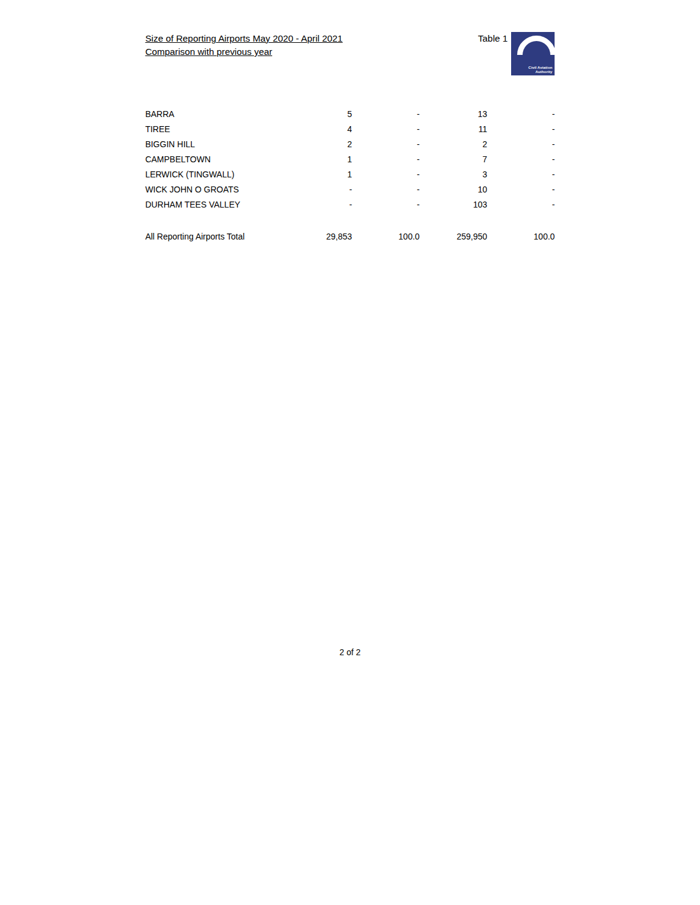Size of Reporting Airports May 2020 - April 2021 Comparison with previous year
Table 1
Civil Aviation
Authority
| BARRA | 5 | - | 13 | - |
| TIREE | 4 | - | 11 | - |
| BIGGIN HILL | 2 | - | 2 | - |
| CAMPBELTOWN | 1 | - | 7 | - |
| LERWICK (TINGWALL) | 1 | - | 3 | - |
| WICK JOHN O GROATS | - | - | 10 | - |
| DURHAM TEES VALLEY | - | - | 103 | - |
| All Reporting Airports Total | 29,853 | 100.0 | 259,950 | 100.0 |
2 of 2